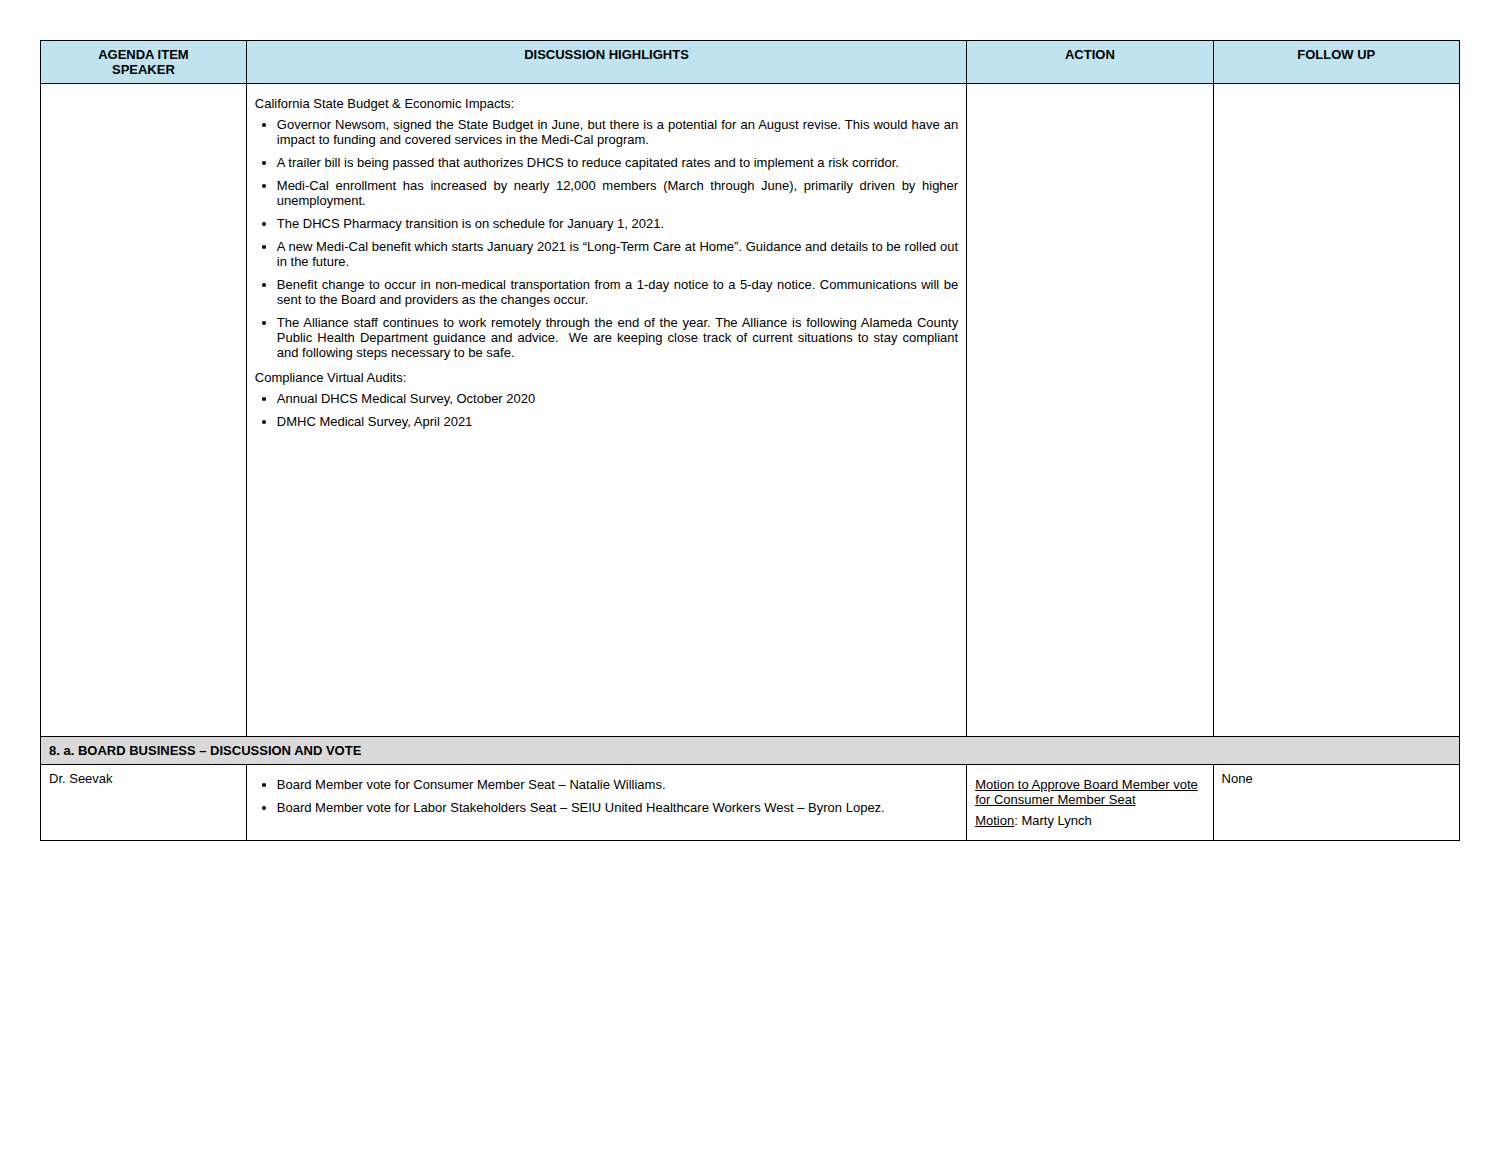| AGENDA ITEM SPEAKER | DISCUSSION HIGHLIGHTS | ACTION | FOLLOW UP |
| --- | --- | --- | --- |
| | California State Budget & Economic Impacts: Governor Newsom, signed the State Budget in June, but there is a potential for an August revise. This would have an impact to funding and covered services in the Medi-Cal program. A trailer bill is being passed that authorizes DHCS to reduce capitated rates and to implement a risk corridor. Medi-Cal enrollment has increased by nearly 12,000 members (March through June), primarily driven by higher unemployment. The DHCS Pharmacy transition is on schedule for January 1, 2021. A new Medi-Cal benefit which starts January 2021 is “Long-Term Care at Home”. Guidance and details to be rolled out in the future. Benefit change to occur in non-medical transportation from a 1-day notice to a 5-day notice. Communications will be sent to the Board and providers as the changes occur. The Alliance staff continues to work remotely through the end of the year. The Alliance is following Alameda County Public Health Department guidance and advice. We are keeping close track of current situations to stay compliant and following steps necessary to be safe. Compliance Virtual Audits: Annual DHCS Medical Survey, October 2020 DMHC Medical Survey, April 2021 | | |
| 8. a. BOARD BUSINESS – DISCUSSION AND VOTE |
| Dr. Seevak | Board Member vote for Consumer Member Seat – Natalie Williams. Board Member vote for Labor Stakeholders Seat – SEIU United Healthcare Workers West – Byron Lopez. | Motion to Approve Board Member vote for Consumer Member Seat Motion : Marty Lynch | None |